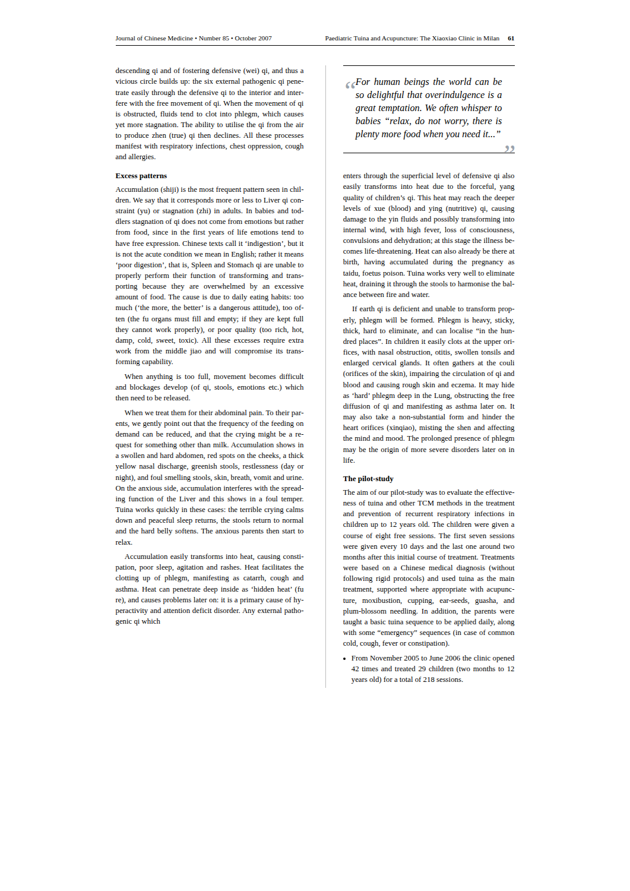Journal of Chinese Medicine • Number 85 • October 2007 Paediatric Tuina and Acupuncture: The Xiaoxiao Clinic in Milan61
descending qi and of fostering defensive (wei) qi, and thus a vicious circle builds up: the six external pathogenic qi penetrate easily through the defensive qi to the interior and interfere with the free movement of qi. When the movement of qi is obstructed, fluids tend to clot into phlegm, which causes yet more stagnation. The ability to utilise the qi from the air to produce zhen (true) qi then declines. All these processes manifest with respiratory infections, chest oppression, cough and allergies.
Excess patterns
Accumulation (shiji) is the most frequent pattern seen in children. We say that it corresponds more or less to Liver qi constraint (yu) or stagnation (zhi) in adults. In babies and toddlers stagnation of qi does not come from emotions but rather from food, since in the first years of life emotions tend to have free expression. Chinese texts call it ‘indigestion’, but it is not the acute condition we mean in English; rather it means ‘poor digestion’, that is, Spleen and Stomach qi are unable to properly perform their function of transforming and transporting because they are overwhelmed by an excessive amount of food. The cause is due to daily eating habits: too much (‘the more, the better’ is a dangerous attitude), too often (the fu organs must fill and empty; if they are kept full they cannot work properly), or poor quality (too rich, hot, damp, cold, sweet, toxic). All these excesses require extra work from the middle jiao and will compromise its transforming capability.
When anything is too full, movement becomes difficult and blockages develop (of qi, stools, emotions etc.) which then need to be released.
When we treat them for their abdominal pain. To their parents, we gently point out that the frequency of the feeding on demand can be reduced, and that the crying might be a request for something other than milk. Accumulation shows in a swollen and hard abdomen, red spots on the cheeks, a thick yellow nasal discharge, greenish stools, restlessness (day or night), and foul smelling stools, skin, breath, vomit and urine. On the anxious side, accumulation interferes with the spreading function of the Liver and this shows in a foul temper. Tuina works quickly in these cases: the terrible crying calms down and peaceful sleep returns, the stools return to normal and the hard belly softens. The anxious parents then start to relax.
Accumulation easily transforms into heat, causing constipation, poor sleep, agitation and rashes. Heat facilitates the clotting up of phlegm, manifesting as catarrh, cough and asthma. Heat can penetrate deep inside as ‘hidden heat’ (fu re), and causes problems later on: it is a primary cause of hyperactivity and attention deficit disorder. Any external pathogenic qi which
“ For human beings the world can be so delightful that overindulgence is a great temptation. We often whisper to babies “relax, do not worry, there is plenty more food when you need it...” ”
enters through the superficial level of defensive qi also easily transforms into heat due to the forceful, yang quality of children’s qi. This heat may reach the deeper levels of xue (blood) and ying (nutritive) qi, causing damage to the yin fluids and possibly transforming into internal wind, with high fever, loss of consciousness, convulsions and dehydration; at this stage the illness becomes life-threatening. Heat can also already be there at birth, having accumulated during the pregnancy as taidu, foetus poison. Tuina works very well to eliminate heat, draining it through the stools to harmonise the balance between fire and water.
If earth qi is deficient and unable to transform properly, phlegm will be formed. Phlegm is heavy, sticky, thick, hard to eliminate, and can localise “in the hundred places”. In children it easily clots at the upper orifices, with nasal obstruction, otitis, swollen tonsils and enlarged cervical glands. It often gathers at the couli (orifices of the skin), impairing the circulation of qi and blood and causing rough skin and eczema. It may hide as ‘hard’ phlegm deep in the Lung, obstructing the free diffusion of qi and manifesting as asthma later on. It may also take a non-substantial form and hinder the heart orifices (xinqiao), misting the shen and affecting the mind and mood. The prolonged presence of phlegm may be the origin of more severe disorders later on in life.
The pilot-study
The aim of our pilot-study was to evaluate the effectiveness of tuina and other TCM methods in the treatment and prevention of recurrent respiratory infections in children up to 12 years old. The children were given a course of eight free sessions. The first seven sessions were given every 10 days and the last one around two months after this initial course of treatment. Treatments were based on a Chinese medical diagnosis (without following rigid protocols) and used tuina as the main treatment, supported where appropriate with acupuncture, moxibustion, cupping, ear-seeds, guasha, and plum-blossom needling. In addition, the parents were taught a basic tuina sequence to be applied daily, along with some “emergency” sequences (in case of common cold, cough, fever or constipation).
From November 2005 to June 2006 the clinic opened 42 times and treated 29 children (two months to 12 years old) for a total of 218 sessions.